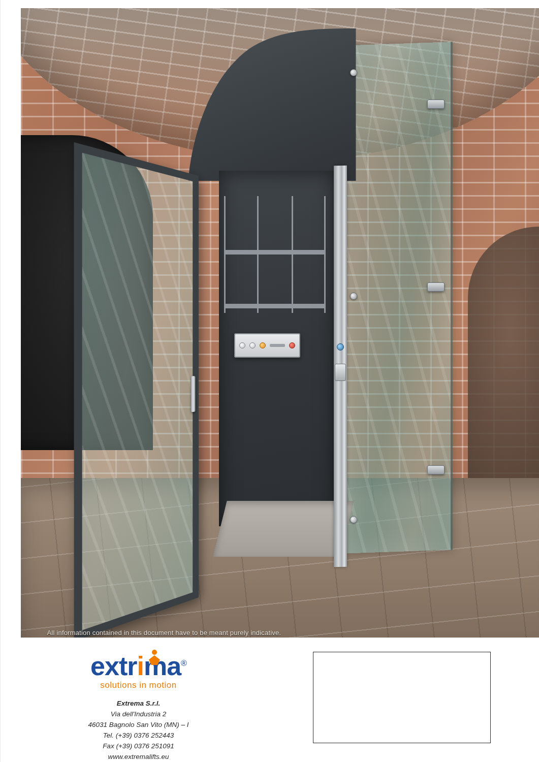All information contained in this document have to be meant purely indicative.
extrima®
solutions in motion
Extrema S.r.l.
Via dell'Industria 2
46031 Bagnolo San Vito (MN) – I
Tel. (+39) 0376 252443
Fax (+39) 0376 251091
www.extremalifts.eu